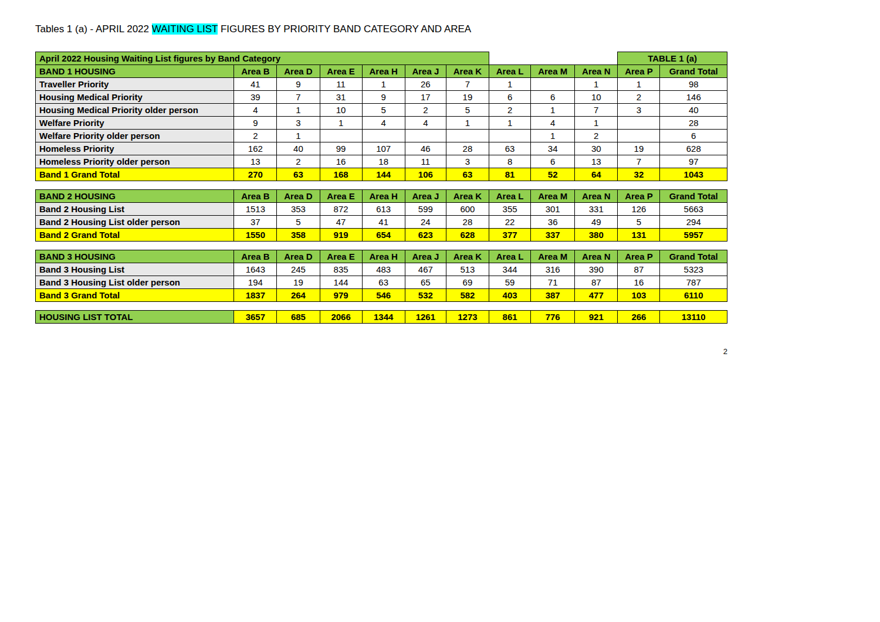Tables 1 (a) - APRIL 2022 WAITING LIST FIGURES BY PRIORITY BAND CATEGORY AND AREA
| April 2022 Housing Waiting List figures by Band Category | | | | TABLE 1 (a) |
| BAND 1 HOUSING | Area B | Area D | Area E | Area H | Area J | Area K | Area L | Area M | Area N | Area P | Grand Total |
| Traveller Priority | 41 | 9 | 11 | 1 | 26 | 7 | 1 | | 1 | 1 | 98 |
| Housing Medical Priority | 39 | 7 | 31 | 9 | 17 | 19 | 6 | 6 | 10 | 2 | 146 |
| Housing Medical Priority older person | 4 | 1 | 10 | 5 | 2 | 5 | 2 | 1 | 7 | 3 | 40 |
| Welfare Priority | 9 | 3 | 1 | 4 | 4 | 1 | 1 | 4 | 1 | | 28 |
| Welfare Priority older person | 2 | 1 | | | | | | 1 | 2 | | 6 |
| Homeless Priority | 162 | 40 | 99 | 107 | 46 | 28 | 63 | 34 | 30 | 19 | 628 |
| Homeless Priority older person | 13 | 2 | 16 | 18 | 11 | 3 | 8 | 6 | 13 | 7 | 97 |
| Band 1 Grand Total | 270 | 63 | 168 | 144 | 106 | 63 | 81 | 52 | 64 | 32 | 1043 |
| BAND 2 HOUSING | Area B | Area D | Area E | Area H | Area J | Area K | Area L | Area M | Area N | Area P | Grand Total |
| Band 2 Housing List | 1513 | 353 | 872 | 613 | 599 | 600 | 355 | 301 | 331 | 126 | 5663 |
| Band 2 Housing List older person | 37 | 5 | 47 | 41 | 24 | 28 | 22 | 36 | 49 | 5 | 294 |
| Band 2 Grand Total | 1550 | 358 | 919 | 654 | 623 | 628 | 377 | 337 | 380 | 131 | 5957 |
| BAND 3 HOUSING | Area B | Area D | Area E | Area H | Area J | Area K | Area L | Area M | Area N | Area P | Grand Total |
| Band 3 Housing List | 1643 | 245 | 835 | 483 | 467 | 513 | 344 | 316 | 390 | 87 | 5323 |
| Band 3 Housing List older person | 194 | 19 | 144 | 63 | 65 | 69 | 59 | 71 | 87 | 16 | 787 |
| Band 3 Grand Total | 1837 | 264 | 979 | 546 | 532 | 582 | 403 | 387 | 477 | 103 | 6110 |
| HOUSING LIST TOTAL | 3657 | 685 | 2066 | 1344 | 1261 | 1273 | 861 | 776 | 921 | 266 | 13110 |
2